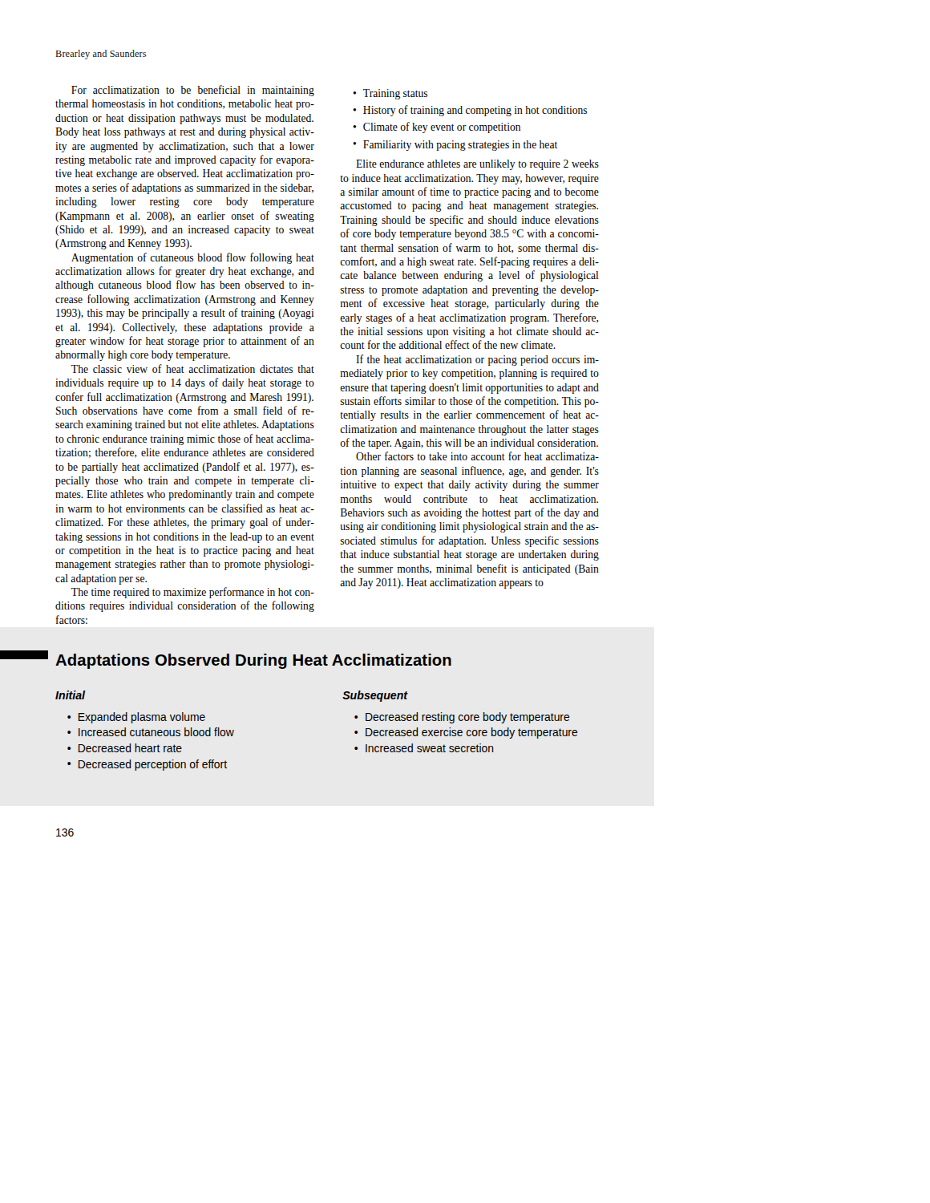Brearley and Saunders
For acclimatization to be beneficial in maintaining thermal homeostasis in hot conditions, metabolic heat production or heat dissipation pathways must be modulated. Body heat loss pathways at rest and during physical activity are augmented by acclimatization, such that a lower resting metabolic rate and improved capacity for evaporative heat exchange are observed. Heat acclimatization promotes a series of adaptations as summarized in the sidebar, including lower resting core body temperature (Kampmann et al. 2008), an earlier onset of sweating (Shido et al. 1999), and an increased capacity to sweat (Armstrong and Kenney 1993).
Augmentation of cutaneous blood flow following heat acclimatization allows for greater dry heat exchange, and although cutaneous blood flow has been observed to increase following acclimatization (Armstrong and Kenney 1993), this may be principally a result of training (Aoyagi et al. 1994). Collectively, these adaptations provide a greater window for heat storage prior to attainment of an abnormally high core body temperature.
The classic view of heat acclimatization dictates that individuals require up to 14 days of daily heat storage to confer full acclimatization (Armstrong and Maresh 1991). Such observations have come from a small field of research examining trained but not elite athletes. Adaptations to chronic endurance training mimic those of heat acclimatization; therefore, elite endurance athletes are considered to be partially heat acclimatized (Pandolf et al. 1977), especially those who train and compete in temperate climates. Elite athletes who predominantly train and compete in warm to hot environments can be classified as heat acclimatized. For these athletes, the primary goal of undertaking sessions in hot conditions in the lead-up to an event or competition in the heat is to practice pacing and heat management strategies rather than to promote physiological adaptation per se.
The time required to maximize performance in hot conditions requires individual consideration of the following factors:
Training status
History of training and competing in hot conditions
Climate of key event or competition
Familiarity with pacing strategies in the heat
Elite endurance athletes are unlikely to require 2 weeks to induce heat acclimatization. They may, however, require a similar amount of time to practice pacing and to become accustomed to pacing and heat management strategies. Training should be specific and should induce elevations of core body temperature beyond 38.5 °C with a concomitant thermal sensation of warm to hot, some thermal discomfort, and a high sweat rate. Self-pacing requires a delicate balance between enduring a level of physiological stress to promote adaptation and preventing the development of excessive heat storage, particularly during the early stages of a heat acclimatization program. Therefore, the initial sessions upon visiting a hot climate should account for the additional effect of the new climate.
If the heat acclimatization or pacing period occurs immediately prior to key competition, planning is required to ensure that tapering doesn't limit opportunities to adapt and sustain efforts similar to those of the competition. This potentially results in the earlier commencement of heat acclimatization and maintenance throughout the latter stages of the taper. Again, this will be an individual consideration.
Other factors to take into account for heat acclimatization planning are seasonal influence, age, and gender. It's intuitive to expect that daily activity during the summer months would contribute to heat acclimatization. Behaviors such as avoiding the hottest part of the day and using air conditioning limit physiological strain and the associated stimulus for adaptation. Unless specific sessions that induce substantial heat storage are undertaken during the summer months, minimal benefit is anticipated (Bain and Jay 2011). Heat acclimatization appears to
Adaptations Observed During Heat Acclimatization
Initial
Expanded plasma volume
Increased cutaneous blood flow
Decreased heart rate
Decreased perception of effort
Subsequent
Decreased resting core body temperature
Decreased exercise core body temperature
Increased sweat secretion
136